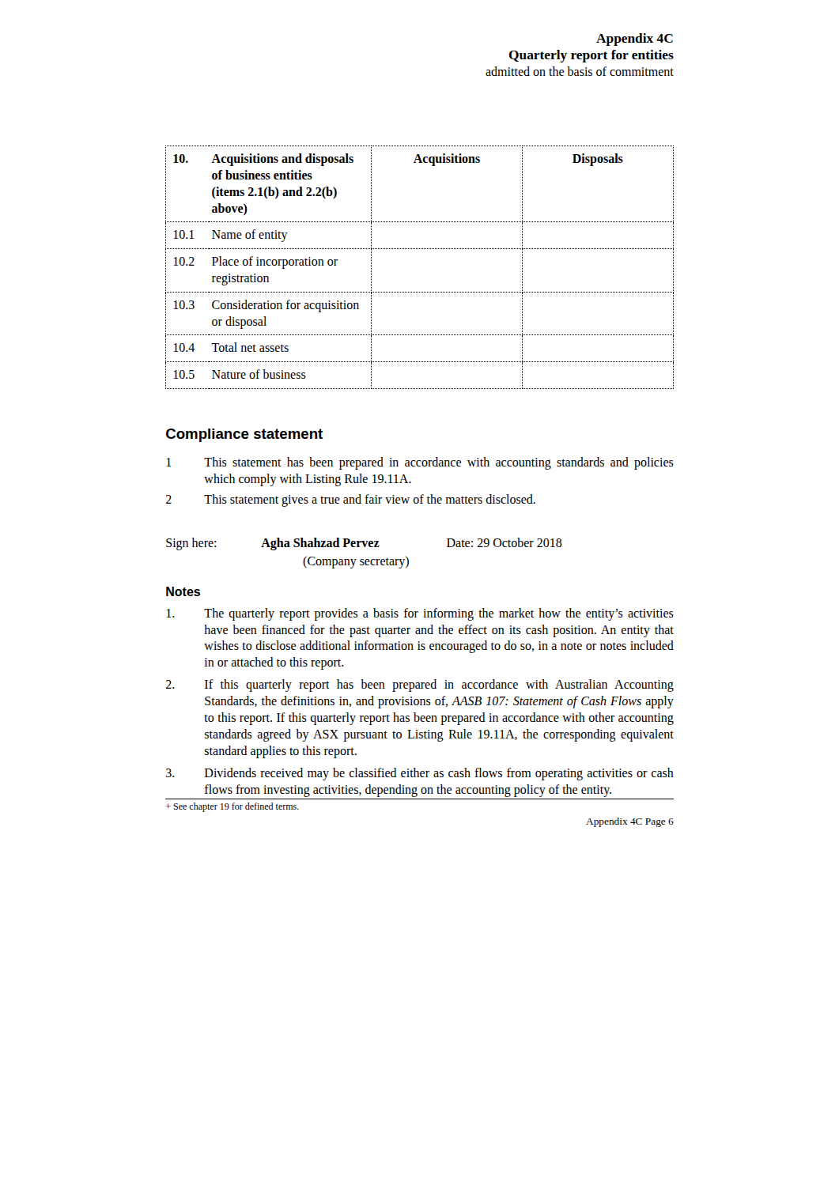Appendix 4C
Quarterly report for entities
admitted on the basis of commitment
| 10. | Acquisitions and disposals of business entities (items 2.1(b) and 2.2(b) above) | Acquisitions | Disposals |
| 10.1 | Name of entity | | |
| 10.2 | Place of incorporation or registration | | |
| 10.3 | Consideration for acquisition or disposal | | |
| 10.4 | Total net assets | | |
| 10.5 | Nature of business | | |
Compliance statement
1 This statement has been prepared in accordance with accounting standards and policies which comply with Listing Rule 19.11A.
2 This statement gives a true and fair view of the matters disclosed.
Sign here:
Agha Shahzad Pervez
Date: 29 October 2018
(Company secretary)
Notes
1. The quarterly report provides a basis for informing the market how the entity’s activities have been financed for the past quarter and the effect on its cash position. An entity that wishes to disclose additional information is encouraged to do so, in a note or notes included in or attached to this report.
2. If this quarterly report has been prepared in accordance with Australian Accounting Standards, the definitions in, and provisions of, AASB 107: Statement of Cash Flows apply to this report. If this quarterly report has been prepared in accordance with other accounting standards agreed by ASX pursuant to Listing Rule 19.11A, the corresponding equivalent standard applies to this report.
3. Dividends received may be classified either as cash flows from operating activities or cash flows from investing activities, depending on the accounting policy of the entity.
+ See chapter 19 for defined terms.
Appendix 4C Page 6